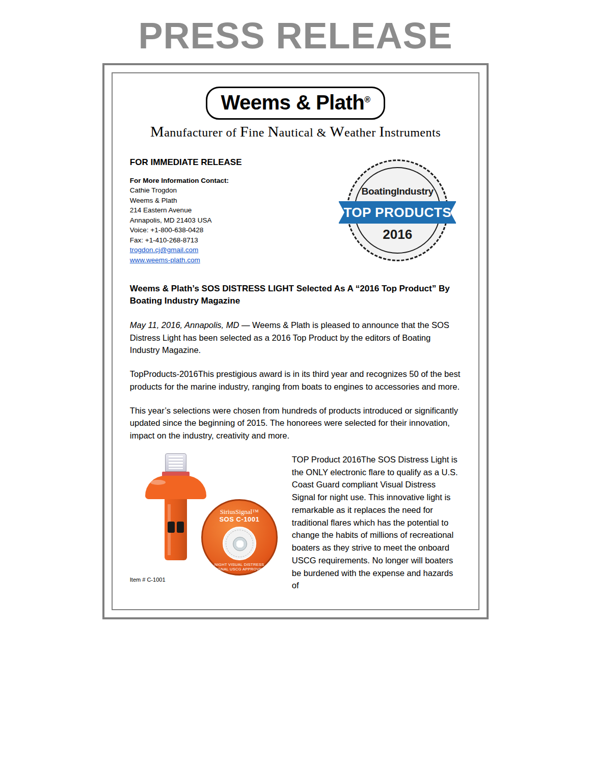PRESS RELEASE
Weems & Plath®
Manufacturer of Fine Nautical & Weather Instruments
FOR IMMEDIATE RELEASE
For More Information Contact:
Cathie Trogdon
Weems & Plath
214 Eastern Avenue
Annapolis, MD 21403 USA
Voice: +1-800-638-0428
Fax: +1-410-268-8713
trogdon.cj@gmail.com
www.weems-plath.com
BoatingIndustry
TOP PRODUCTS
2016
Weems & Plath’s SOS DISTRESS LIGHT Selected As A “2016 Top Product” By Boating Industry Magazine
May 11, 2016, Annapolis, MD — Weems & Plath is pleased to announce that the SOS Distress Light has been selected as a 2016 Top Product by the editors of Boating Industry Magazine.
TopProducts-2016This prestigious award is in its third year and recognizes 50 of the best products for the marine industry, ranging from boats to engines to accessories and more.
This year’s selections were chosen from hundreds of products introduced or significantly updated since the beginning of 2015. The honorees were selected for their innovation, impact on the industry, creativity and more.
SiriusSignal™ SOS C-1001
NIGHT VISUAL DISTRESS SIGNAL USCG APPROVED
Item # C-1001
TOP Product 2016The SOS Distress Light is the ONLY electronic flare to qualify as a U.S. Coast Guard compliant Visual Distress Signal for night use. This innovative light is remarkable as it replaces the need for traditional flares which has the potential to change the habits of millions of recreational boaters as they strive to meet the onboard USCG requirements. No longer will boaters be burdened with the expense and hazards of